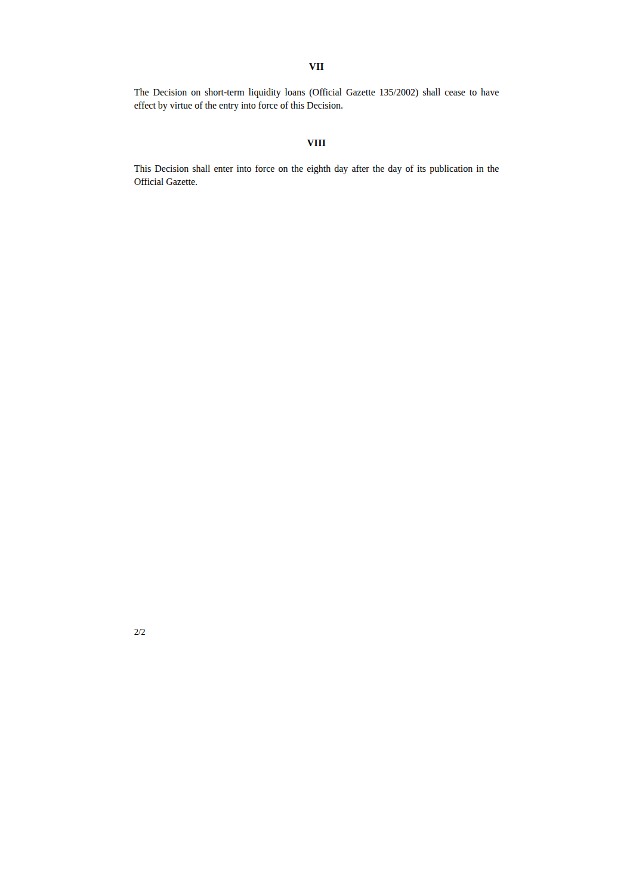VII
The Decision on short-term liquidity loans (Official Gazette 135/2002) shall cease to have effect by virtue of the entry into force of this Decision.
VIII
This Decision shall enter into force on the eighth day after the day of its publication in the Official Gazette.
2/2